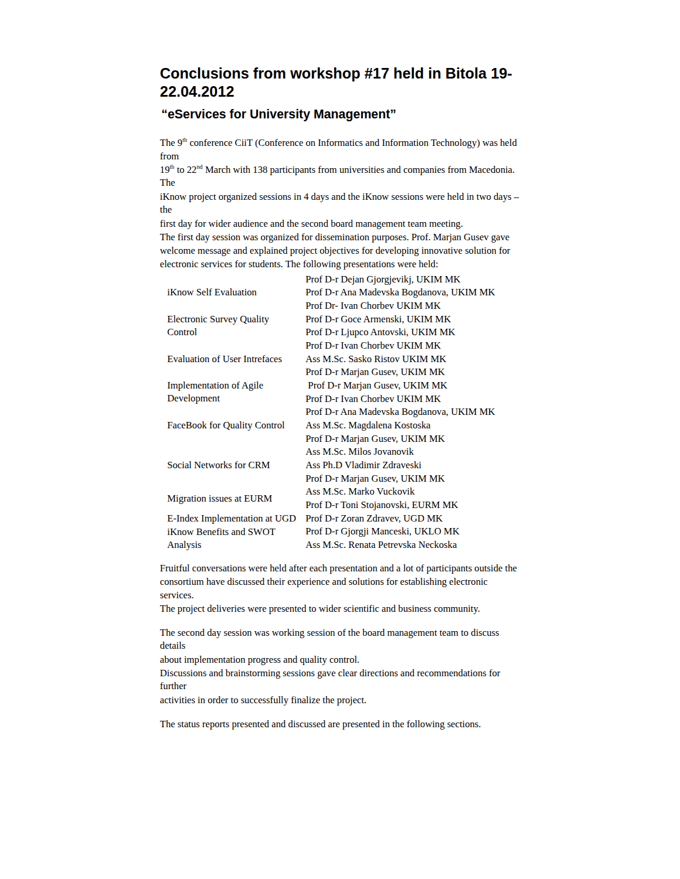Conclusions from workshop #17 held in Bitola 19-22.04.2012
“eServices for University Management”
The 9th conference CiiT (Conference on Informatics and Information Technology) was held from
19th to 22nd March with 138 participants from universities and companies from Macedonia. The
iKnow project organized sessions in 4 days and the iKnow sessions were held in two days – the
first day for wider audience and the second board management team meeting.
The first day session was organized for dissemination purposes. Prof. Marjan Gusev gave
welcome message and explained project objectives for developing innovative solution for
electronic services for students. The following presentations were held:
| | Prof D-r Dejan Gjorgjevikj, UKIM MK |
| iKnow Self Evaluation | Prof D-r Ana Madevska Bogdanova, UKIM MK |
| | Prof Dr- Ivan Chorbev UKIM MK |
| Electronic Survey Quality Control | Prof D-r Goce Armenski, UKIM MK |
| Prof D-r Ljupco Antovski, UKIM MK |
| | Prof D-r Ivan Chorbev UKIM MK |
| Evaluation of User Intrefaces | Ass M.Sc. Sasko Ristov UKIM MK |
| | Prof D-r Marjan Gusev, UKIM MK |
| Implementation of Agile Development | Prof D-r Marjan Gusev, UKIM MK |
| Prof D-r Ivan Chorbev UKIM MK |
| | Prof D-r Ana Madevska Bogdanova, UKIM MK |
| FaceBook for Quality Control | Ass M.Sc. Magdalena Kostoska |
| | Prof D-r Marjan Gusev, UKIM MK |
| | Ass M.Sc. Milos Jovanovik |
| Social Networks for CRM | Ass Ph.D Vladimir Zdraveski |
| | Prof D-r Marjan Gusev, UKIM MK |
| Migration issues at EURM | Ass M.Sc. Marko Vuckovik |
| Prof D-r Toni Stojanovski, EURM MK |
| E-Index Implementation at UGD | Prof D-r Zoran Zdravev, UGD MK |
| iKnow Benefits and SWOT Analysis | Prof D-r Gjorgji Manceski, UKLO MK |
| Ass M.Sc. Renata Petrevska Neckoska |
Fruitful conversations were held after each presentation and a lot of participants outside the
consortium have discussed their experience and solutions for establishing electronic services.
The project deliveries were presented to wider scientific and business community.
The second day session was working session of the board management team to discuss details
about implementation progress and quality control.
Discussions and brainstorming sessions gave clear directions and recommendations for further
activities in order to successfully finalize the project.
The status reports presented and discussed are presented in the following sections.